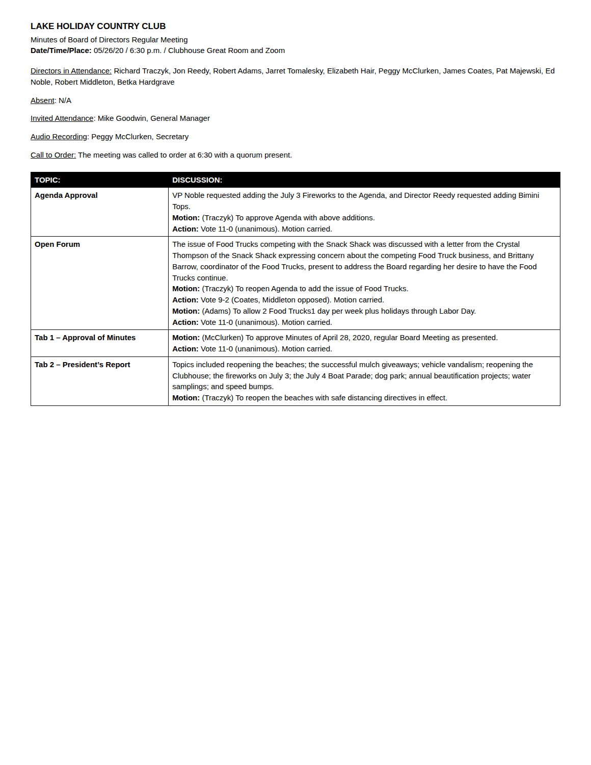LAKE HOLIDAY COUNTRY CLUB
Minutes of Board of Directors Regular Meeting
Date/Time/Place: 05/26/20 / 6:30 p.m. / Clubhouse Great Room and Zoom
Directors in Attendance: Richard Traczyk, Jon Reedy, Robert Adams, Jarret Tomalesky, Elizabeth Hair, Peggy McClurken, James Coates, Pat Majewski, Ed Noble, Robert Middleton, Betka Hardgrave
Absent: N/A
Invited Attendance: Mike Goodwin, General Manager
Audio Recording: Peggy McClurken, Secretary
Call to Order: The meeting was called to order at 6:30 with a quorum present.
| TOPIC: | DISCUSSION: |
| --- | --- |
| Agenda Approval | VP Noble requested adding the July 3 Fireworks to the Agenda, and Director Reedy requested adding Bimini Tops. Motion: (Traczyk) To approve Agenda with above additions. Action: Vote 11-0 (unanimous). Motion carried. |
| Open Forum | The issue of Food Trucks competing with the Snack Shack was discussed with a letter from the Crystal Thompson of the Snack Shack expressing concern about the competing Food Truck business, and Brittany Barrow, coordinator of the Food Trucks, present to address the Board regarding her desire to have the Food Trucks continue. Motion: (Traczyk) To reopen Agenda to add the issue of Food Trucks. Action: Vote 9-2 (Coates, Middleton opposed). Motion carried. Motion: (Adams) To allow 2 Food Trucks1 day per week plus holidays through Labor Day. Action: Vote 11-0 (unanimous). Motion carried. |
| Tab 1 – Approval of Minutes | Motion: (McClurken) To approve Minutes of April 28, 2020, regular Board Meeting as presented. Action: Vote 11-0 (unanimous). Motion carried. |
| Tab 2 – President’s Report | Topics included reopening the beaches; the successful mulch giveaways; vehicle vandalism; reopening the Clubhouse; the fireworks on July 3; the July 4 Boat Parade; dog park; annual beautification projects; water samplings; and speed bumps. Motion: (Traczyk) To reopen the beaches with safe distancing directives in effect. |